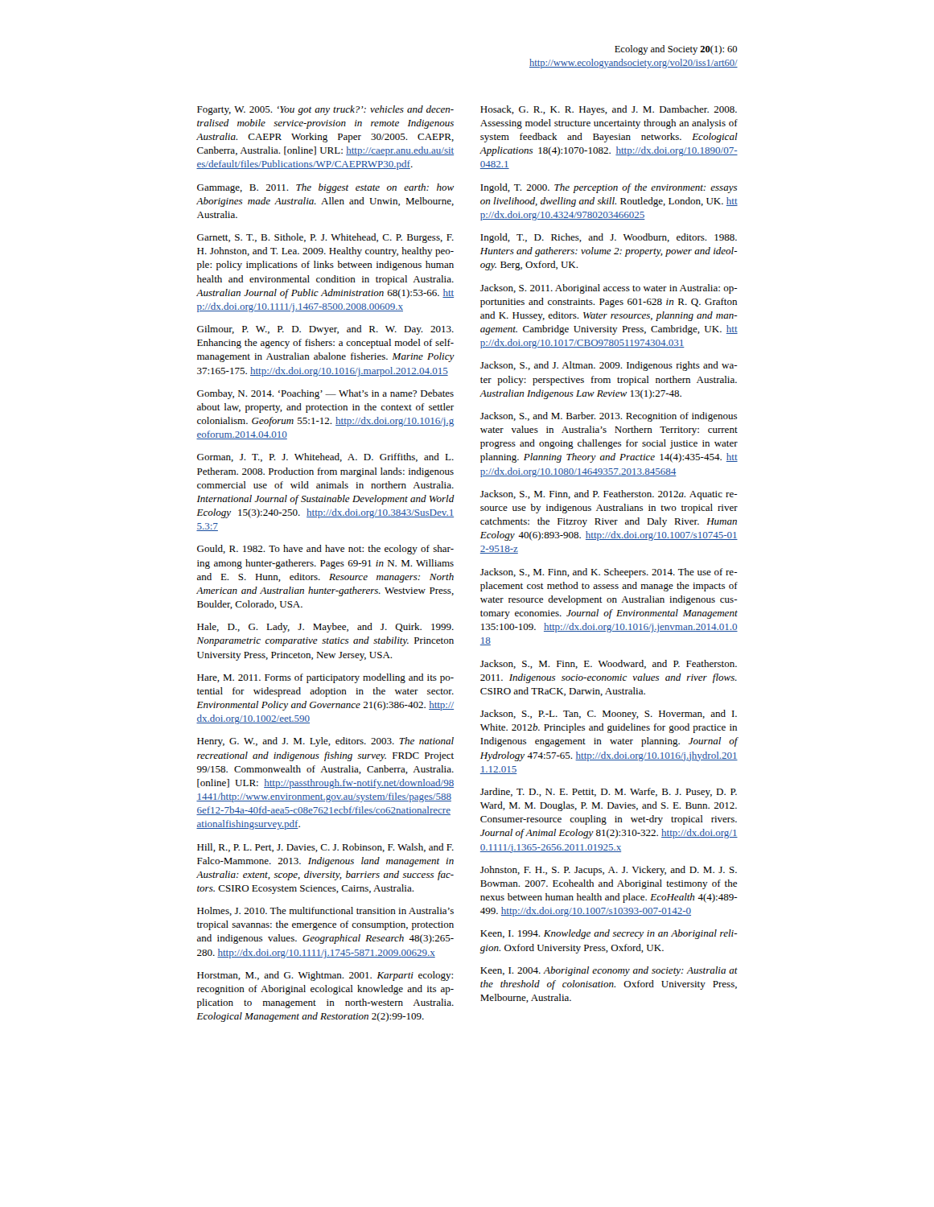Ecology and Society 20(1): 60
http://www.ecologyandsociety.org/vol20/iss1/art60/
Fogarty, W. 2005. ‘You got any truck?’: vehicles and decentralised mobile service-provision in remote Indigenous Australia. CAEPR Working Paper 30/2005. CAEPR, Canberra, Australia. [online] URL: http://caepr.anu.edu.au/sites/default/files/Publications/WP/CAEPRWP30.pdf.
Gammage, B. 2011. The biggest estate on earth: how Aborigines made Australia. Allen and Unwin, Melbourne, Australia.
Garnett, S. T., B. Sithole, P. J. Whitehead, C. P. Burgess, F. H. Johnston, and T. Lea. 2009. Healthy country, healthy people: policy implications of links between indigenous human health and environmental condition in tropical Australia. Australian Journal of Public Administration 68(1):53-66. http://dx.doi.org/10.1111/j.1467-8500.2008.00609.x
Gilmour, P. W., P. D. Dwyer, and R. W. Day. 2013. Enhancing the agency of fishers: a conceptual model of self-management in Australian abalone fisheries. Marine Policy 37:165-175. http://dx.doi.org/10.1016/j.marpol.2012.04.015
Gombay, N. 2014. ‘Poaching’ — What’s in a name? Debates about law, property, and protection in the context of settler colonialism. Geoforum 55:1-12. http://dx.doi.org/10.1016/j.geoforum.2014.04.010
Gorman, J. T., P. J. Whitehead, A. D. Griffiths, and L. Petheram. 2008. Production from marginal lands: indigenous commercial use of wild animals in northern Australia. International Journal of Sustainable Development and World Ecology 15(3):240-250. http://dx.doi.org/10.3843/SusDev.15.3:7
Gould, R. 1982. To have and have not: the ecology of sharing among hunter-gatherers. Pages 69-91 in N. M. Williams and E. S. Hunn, editors. Resource managers: North American and Australian hunter-gatherers. Westview Press, Boulder, Colorado, USA.
Hale, D., G. Lady, J. Maybee, and J. Quirk. 1999. Nonparametric comparative statics and stability. Princeton University Press, Princeton, New Jersey, USA.
Hare, M. 2011. Forms of participatory modelling and its potential for widespread adoption in the water sector. Environmental Policy and Governance 21(6):386-402. http://dx.doi.org/10.1002/eet.590
Henry, G. W., and J. M. Lyle, editors. 2003. The national recreational and indigenous fishing survey. FRDC Project 99/158. Commonwealth of Australia, Canberra, Australia. [online] ULR: http://passthrough.fw-notify.net/download/981441/http://www.environment.gov.au/system/files/pages/5886ef12-7b4a-40fd-aea5-c08e7621ecbf/files/co62nationalrecreationalfishingsurvey.pdf.
Hill, R., P. L. Pert, J. Davies, C. J. Robinson, F. Walsh, and F. Falco-Mammone. 2013. Indigenous land management in Australia: extent, scope, diversity, barriers and success factors. CSIRO Ecosystem Sciences, Cairns, Australia.
Holmes, J. 2010. The multifunctional transition in Australia’s tropical savannas: the emergence of consumption, protection and indigenous values. Geographical Research 48(3):265-280. http://dx.doi.org/10.1111/j.1745-5871.2009.00629.x
Horstman, M., and G. Wightman. 2001. Karparti ecology: recognition of Aboriginal ecological knowledge and its application to management in north-western Australia. Ecological Management and Restoration 2(2):99-109.
Hosack, G. R., K. R. Hayes, and J. M. Dambacher. 2008. Assessing model structure uncertainty through an analysis of system feedback and Bayesian networks. Ecological Applications 18(4):1070-1082. http://dx.doi.org/10.1890/07-0482.1
Ingold, T. 2000. The perception of the environment: essays on livelihood, dwelling and skill. Routledge, London, UK. http://dx.doi.org/10.4324/9780203466025
Ingold, T., D. Riches, and J. Woodburn, editors. 1988. Hunters and gatherers: volume 2: property, power and ideology. Berg, Oxford, UK.
Jackson, S. 2011. Aboriginal access to water in Australia: opportunities and constraints. Pages 601-628 in R. Q. Grafton and K. Hussey, editors. Water resources, planning and management. Cambridge University Press, Cambridge, UK. http://dx.doi.org/10.1017/CBO9780511974304.031
Jackson, S., and J. Altman. 2009. Indigenous rights and water policy: perspectives from tropical northern Australia. Australian Indigenous Law Review 13(1):27-48.
Jackson, S., and M. Barber. 2013. Recognition of indigenous water values in Australia’s Northern Territory: current progress and ongoing challenges for social justice in water planning. Planning Theory and Practice 14(4):435-454. http://dx.doi.org/10.1080/14649357.2013.845684
Jackson, S., M. Finn, and P. Featherston. 2012a. Aquatic resource use by indigenous Australians in two tropical river catchments: the Fitzroy River and Daly River. Human Ecology 40(6):893-908. http://dx.doi.org/10.1007/s10745-012-9518-z
Jackson, S., M. Finn, and K. Scheepers. 2014. The use of replacement cost method to assess and manage the impacts of water resource development on Australian indigenous customary economies. Journal of Environmental Management 135:100-109. http://dx.doi.org/10.1016/j.jenvman.2014.01.018
Jackson, S., M. Finn, E. Woodward, and P. Featherston. 2011. Indigenous socio-economic values and river flows. CSIRO and TRaCK, Darwin, Australia.
Jackson, S., P.-L. Tan, C. Mooney, S. Hoverman, and I. White. 2012b. Principles and guidelines for good practice in Indigenous engagement in water planning. Journal of Hydrology 474:57-65. http://dx.doi.org/10.1016/j.jhydrol.2011.12.015
Jardine, T. D., N. E. Pettit, D. M. Warfe, B. J. Pusey, D. P. Ward, M. M. Douglas, P. M. Davies, and S. E. Bunn. 2012. Consumer-resource coupling in wet-dry tropical rivers. Journal of Animal Ecology 81(2):310-322. http://dx.doi.org/10.1111/j.1365-2656.2011.01925.x
Johnston, F. H., S. P. Jacups, A. J. Vickery, and D. M. J. S. Bowman. 2007. Ecohealth and Aboriginal testimony of the nexus between human health and place. EcoHealth 4(4):489-499. http://dx.doi.org/10.1007/s10393-007-0142-0
Keen, I. 1994. Knowledge and secrecy in an Aboriginal religion. Oxford University Press, Oxford, UK.
Keen, I. 2004. Aboriginal economy and society: Australia at the threshold of colonisation. Oxford University Press, Melbourne, Australia.